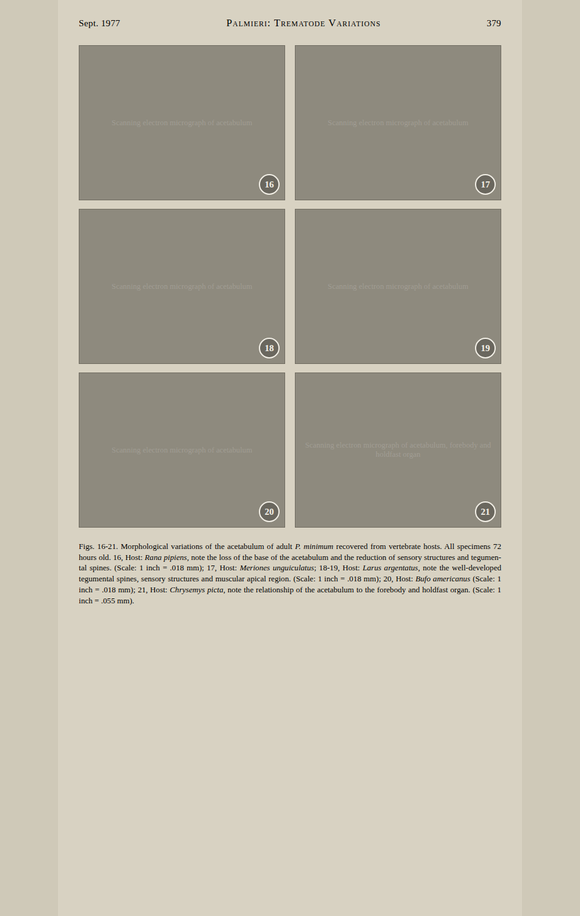Sept. 1977 Palmieri: Trematode Variations 379
Scanning electron micrograph of acetabulum 16
Figure 16
Scanning electron micrograph of acetabulum 17
Figure 17
Scanning electron micrograph of acetabulum 18
Figure 18
Scanning electron micrograph of acetabulum 19
Figure 19
Scanning electron micrograph of acetabulum 20
Figure 20
Scanning electron micrograph of acetabulum, forebody and holdfast organ 21
Figure 21
Figs. 16-21. Morphological variations of the acetabulum of adult P. minimum recovered from vertebrate hosts. All specimens 72 hours old. 16, Host: Rana pipiens, note the loss of the base of the acetabulum and the reduction of sensory structures and tegumental spines. (Scale: 1 inch = .018 mm); 17, Host: Meriones unguiculatus; 18-19, Host: Larus argentatus, note the well-developed tegumental spines, sensory structures and muscular apical region. (Scale: 1 inch = .018 mm); 20, Host: Bufo americanus (Scale: 1 inch = .018 mm); 21, Host: Chrysemys picta, note the relationship of the acetabulum to the forebody and holdfast organ. (Scale: 1 inch = .055 mm).